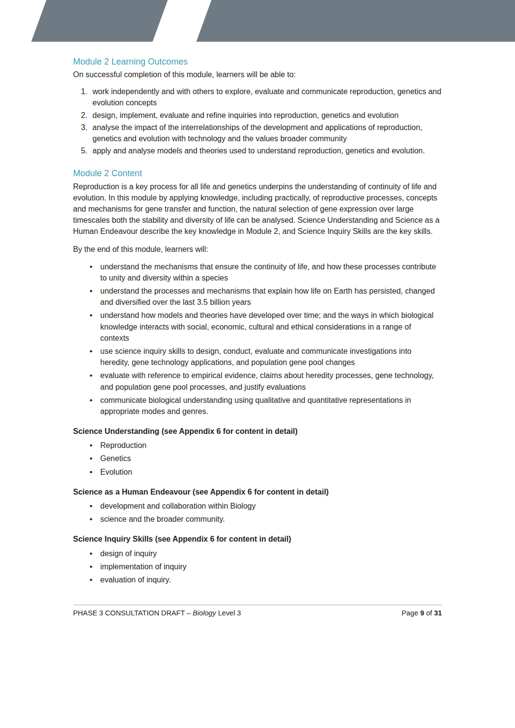Module 2 Learning Outcomes
On successful completion of this module, learners will be able to:
work independently and with others to explore, evaluate and communicate reproduction, genetics and evolution concepts
design, implement, evaluate and refine inquiries into reproduction, genetics and evolution
analyse the impact of the interrelationships of the development and applications of reproduction, genetics and evolution with technology and the values broader community
apply and analyse models and theories used to understand reproduction, genetics and evolution.
Module 2 Content
Reproduction is a key process for all life and genetics underpins the understanding of continuity of life and evolution. In this module by applying knowledge, including practically, of reproductive processes, concepts and mechanisms for gene transfer and function, the natural selection of gene expression over large timescales both the stability and diversity of life can be analysed. Science Understanding and Science as a Human Endeavour describe the key knowledge in Module 2, and Science Inquiry Skills are the key skills.
By the end of this module, learners will:
understand the mechanisms that ensure the continuity of life, and how these processes contribute to unity and diversity within a species
understand the processes and mechanisms that explain how life on Earth has persisted, changed and diversified over the last 3.5 billion years
understand how models and theories have developed over time; and the ways in which biological knowledge interacts with social, economic, cultural and ethical considerations in a range of contexts
use science inquiry skills to design, conduct, evaluate and communicate investigations into heredity, gene technology applications, and population gene pool changes
evaluate with reference to empirical evidence, claims about heredity processes, gene technology, and population gene pool processes, and justify evaluations
communicate biological understanding using qualitative and quantitative representations in appropriate modes and genres.
Science Understanding (see Appendix 6 for content in detail)
Reproduction
Genetics
Evolution
Science as a Human Endeavour (see Appendix 6 for content in detail)
development and collaboration within Biology
science and the broader community.
Science Inquiry Skills (see Appendix 6 for content in detail)
design of inquiry
implementation of inquiry
evaluation of inquiry.
PHASE 3 CONSULTATION DRAFT – Biology Level 3 Page 9 of 31